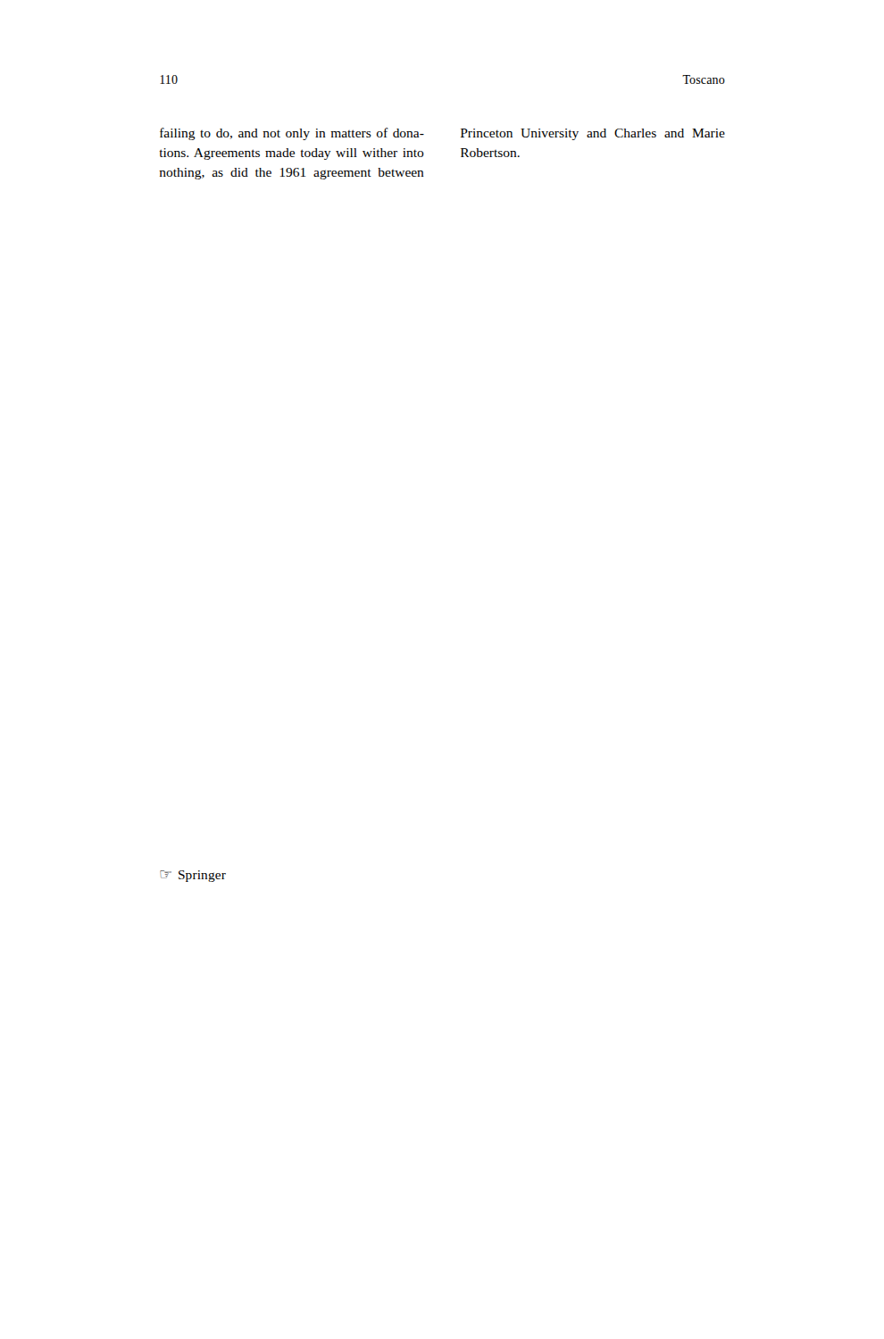110 Toscano
failing to do, and not only in matters of donations. Agreements made today will wither into nothing, as did the 1961 agreement between Princeton University and Charles and Marie Robertson.
☞Springer